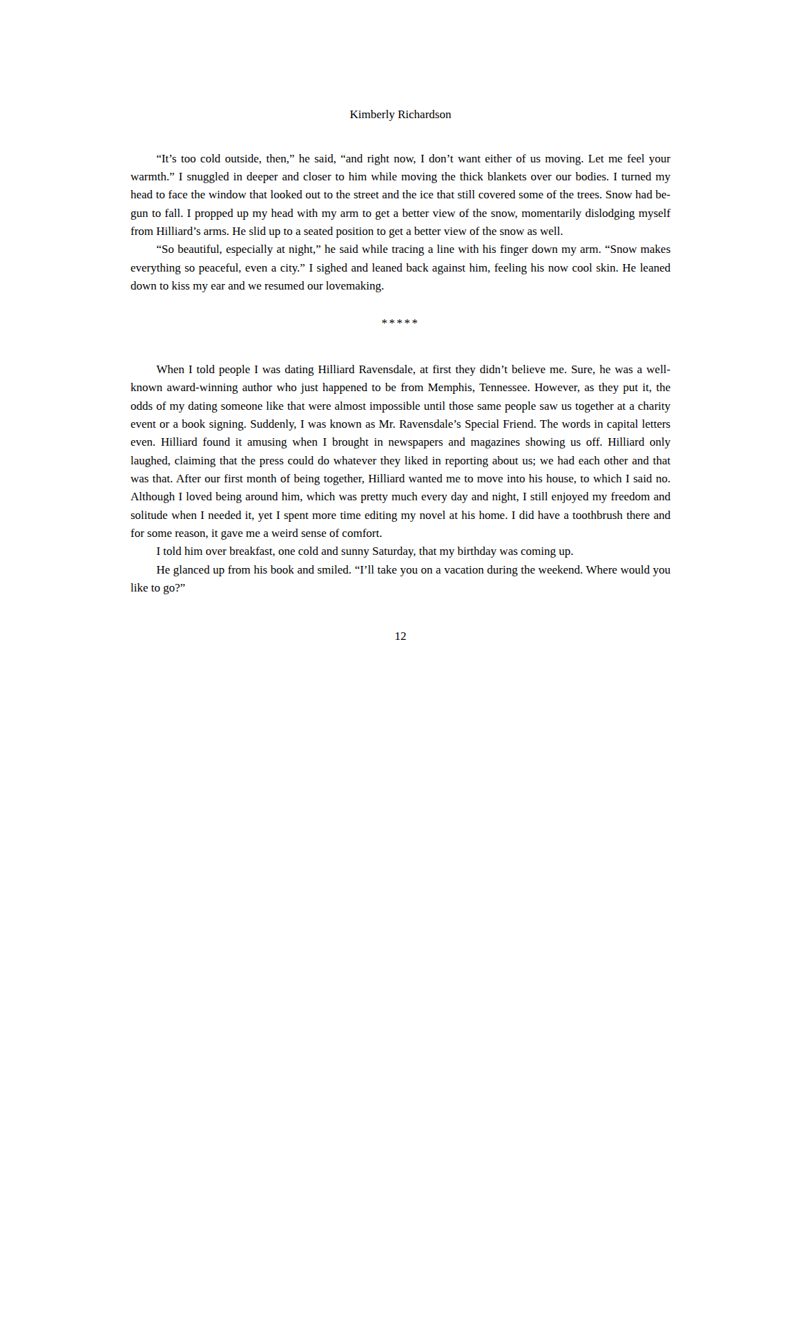Kimberly Richardson
“It’s too cold outside, then,” he said, “and right now, I don’t want either of us moving. Let me feel your warmth.” I snuggled in deeper and closer to him while moving the thick blankets over our bodies. I turned my head to face the window that looked out to the street and the ice that still covered some of the trees. Snow had begun to fall. I propped up my head with my arm to get a better view of the snow, momentarily dislodging myself from Hilliard’s arms. He slid up to a seated position to get a better view of the snow as well.
“So beautiful, especially at night,” he said while tracing a line with his finger down my arm. “Snow makes everything so peaceful, even a city.” I sighed and leaned back against him, feeling his now cool skin. He leaned down to kiss my ear and we resumed our lovemaking.
*****
When I told people I was dating Hilliard Ravensdale, at first they didn’t believe me. Sure, he was a well-known award-winning author who just happened to be from Memphis, Tennessee. However, as they put it, the odds of my dating someone like that were almost impossible until those same people saw us together at a charity event or a book signing. Suddenly, I was known as Mr. Ravensdale’s Special Friend. The words in capital letters even. Hilliard found it amusing when I brought in newspapers and magazines showing us off. Hilliard only laughed, claiming that the press could do whatever they liked in reporting about us; we had each other and that was that. After our first month of being together, Hilliard wanted me to move into his house, to which I said no. Although I loved being around him, which was pretty much every day and night, I still enjoyed my freedom and solitude when I needed it, yet I spent more time editing my novel at his home. I did have a toothbrush there and for some reason, it gave me a weird sense of comfort.
I told him over breakfast, one cold and sunny Saturday, that my birthday was coming up.
He glanced up from his book and smiled. “I’ll take you on a vacation during the weekend. Where would you like to go?”
12